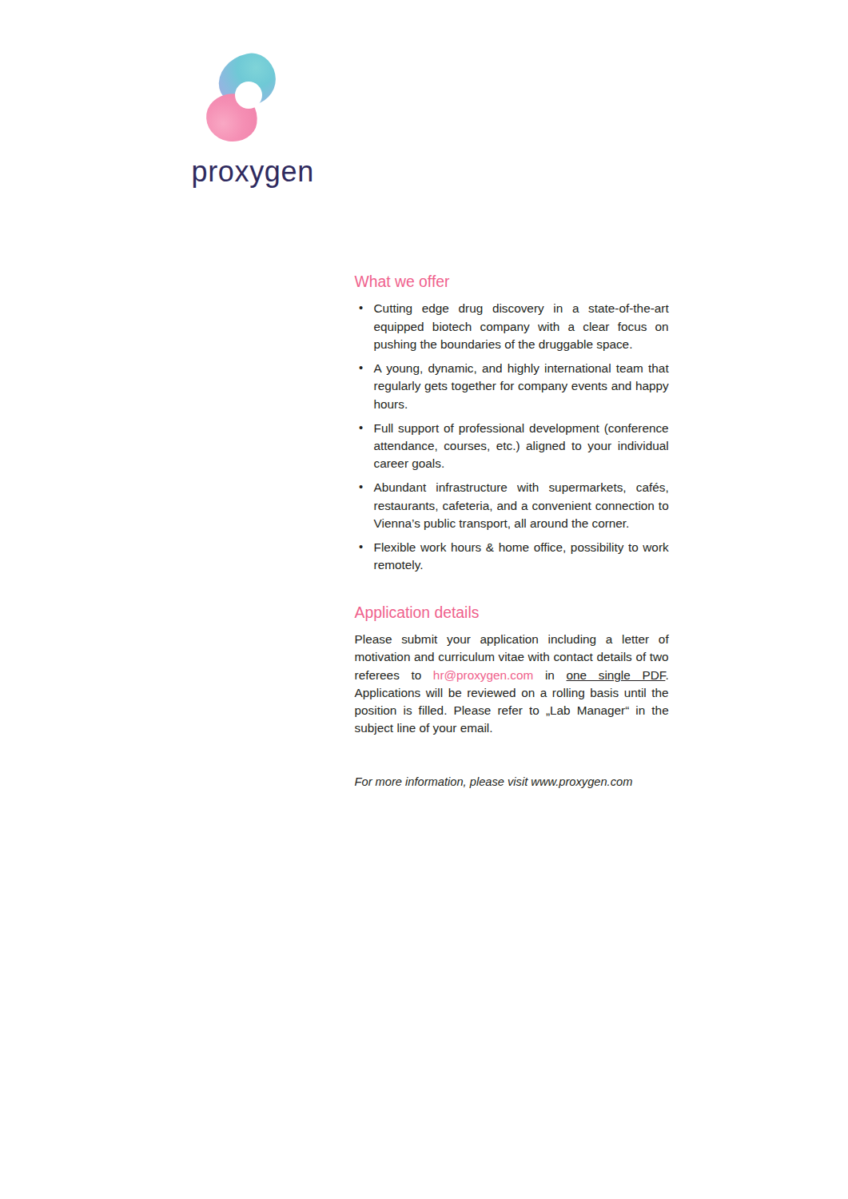proxygen
What we offer
Cutting edge drug discovery in a state-of-the-art equipped biotech company with a clear focus on pushing the boundaries of the druggable space.
A young, dynamic, and highly international team that regularly gets together for company events and happy hours.
Full support of professional development (conference attendance, courses, etc.) aligned to your individual career goals.
Abundant infrastructure with supermarkets, cafés, restaurants, cafeteria, and a convenient connection to Vienna’s public transport, all around the corner.
Flexible work hours & home office, possibility to work remotely.
Application details
Please submit your application including a letter of motivation and curriculum vitae with contact details of two referees to hr@proxygen.com in one single PDF. Applications will be reviewed on a rolling basis until the position is filled. Please refer to „Lab Manager“ in the subject line of your email.
For more information, please visit www.proxygen.com